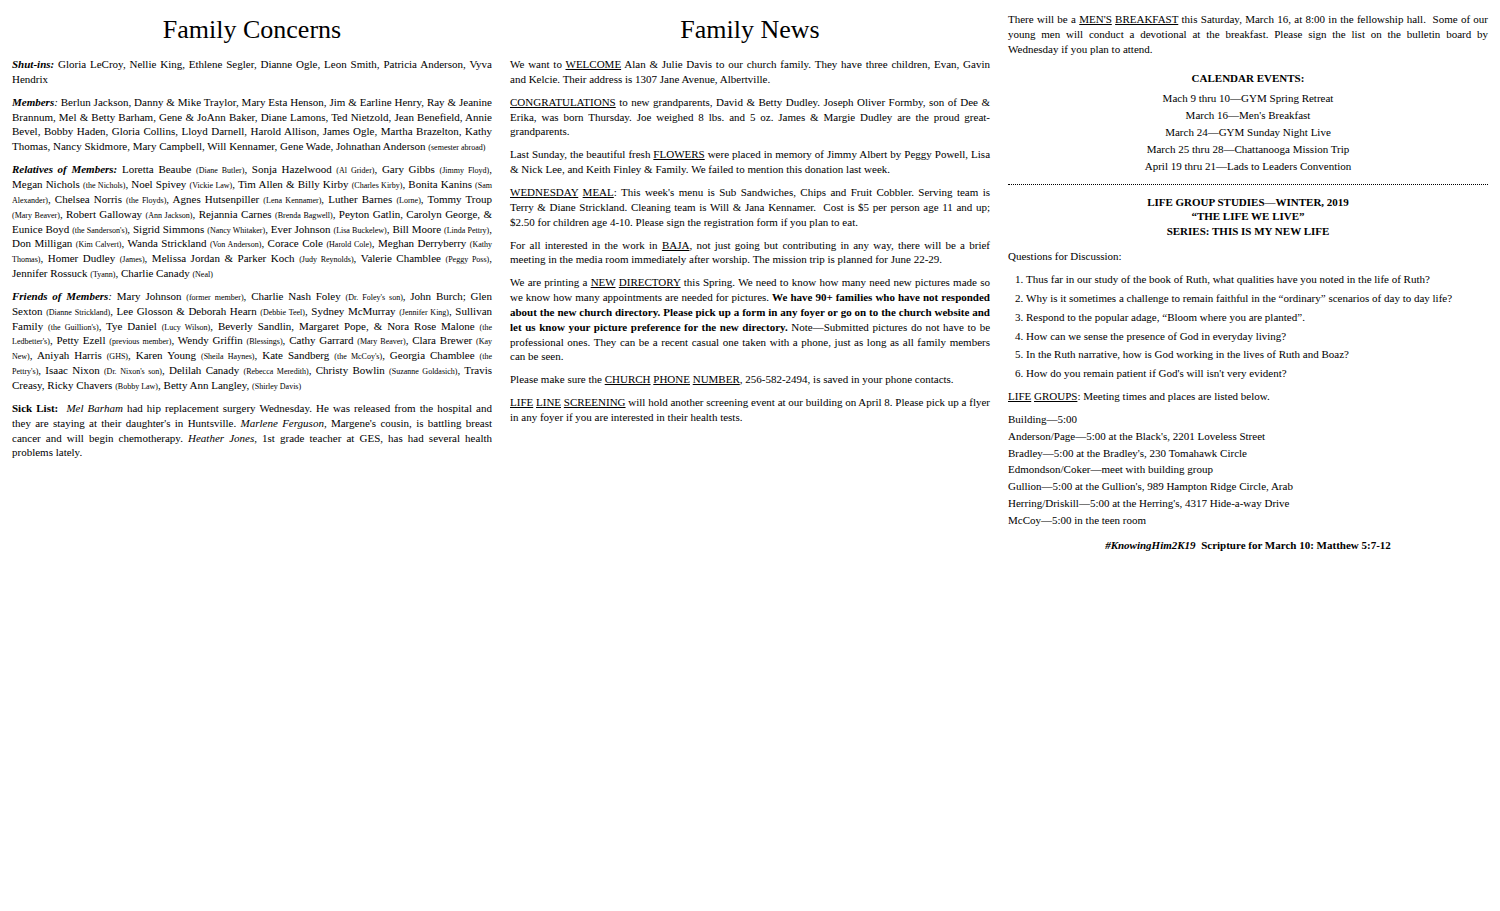Family Concerns
Shut-ins: Gloria LeCroy, Nellie King, Ethlene Segler, Dianne Ogle, Leon Smith, Patricia Anderson, Vyva Hendrix
Members: Berlun Jackson, Danny & Mike Traylor, Mary Esta Henson, Jim & Earline Henry, Ray & Jeanine Brannum, Mel & Betty Barham, Gene & JoAnn Baker, Diane Lamons, Ted Nietzold, Jean Benefield, Annie Bevel, Bobby Haden, Gloria Collins, Lloyd Darnell, Harold Allison, James Ogle, Martha Brazelton, Kathy Thomas, Nancy Skidmore, Mary Campbell, Will Kennamer, Gene Wade, Johnathan Anderson (semester abroad)
Relatives of Members: Loretta Beaube (Diane Butler), Sonja Hazelwood (Al Grider), Gary Gibbs (Jimmy Floyd), Megan Nichols (the Nichols), Noel Spivey (Vickie Law), Tim Allen & Billy Kirby (Charles Kirby), Bonita Kanins (Sam Alexander), Chelsea Norris (the Floyds), Agnes Hutsenpiller (Lena Kennamer), Luther Barnes (Lorne), Tommy Troup (Mary Beaver), Robert Galloway (Ann Jackson), Rejannia Carnes (Brenda Bagwell), Peyton Gatlin, Carolyn George, & Eunice Boyd (the Sanderson's), Sigrid Simmons (Nancy Whitaker), Ever Johnson (Lisa Buckelew), Bill Moore (Linda Pettry), Don Milligan (Kim Calvert), Wanda Strickland (Von Anderson), Corace Cole (Harold Cole), Meghan Derryberry (Kathy Thomas), Homer Dudley (James), Melissa Jordan & Parker Koch (Judy Reynolds), Valerie Chamblee (Peggy Poss), Jennifer Rossuck (Tyann), Charlie Canady (Neal)
Friends of Members: Mary Johnson (former member), Charlie Nash Foley (Dr. Foley's son), John Burch; Glen Sexton (Dianne Strickland), Lee Glosson & Deborah Hearn (Debbie Teel), Sydney McMurray (Jennifer King), Sullivan Family (the Guillion's), Tye Daniel (Lucy Wilson), Beverly Sandlin, Margaret Pope, & Nora Rose Malone (the Ledbetter's), Petty Ezell (previous member), Wendy Griffin (Blessings), Cathy Garrard (Mary Beaver), Clara Brewer (Kay New), Aniyah Harris (GHS), Karen Young (Sheila Haynes), Kate Sandberg (the McCoy's), Georgia Chamblee (the Pettry's), Isaac Nixon (Dr. Nixon's son), Delilah Canady (Rebecca Meredith), Christy Bowlin (Suzanne Goldasich), Travis Creasy, Ricky Chavers (Bobby Law), Betty Ann Langley, (Shirley Davis)
Sick List: Mel Barham had hip replacement surgery Wednesday. He was released from the hospital and they are staying at their daughter's in Huntsville. Marlene Ferguson, Margene's cousin, is battling breast cancer and will begin chemotherapy. Heather Jones, 1st grade teacher at GES, has had several health problems lately.
Family News
We want to WELCOME Alan & Julie Davis to our church family. They have three children, Evan, Gavin and Kelcie. Their address is 1307 Jane Avenue, Albertville.
CONGRATULATIONS to new grandparents, David & Betty Dudley. Joseph Oliver Formby, son of Dee & Erika, was born Thursday. Joe weighed 8 lbs. and 5 oz. James & Margie Dudley are the proud great-grandparents.
Last Sunday, the beautiful fresh FLOWERS were placed in memory of Jimmy Albert by Peggy Powell, Lisa & Nick Lee, and Keith Finley & Family. We failed to mention this donation last week.
WEDNESDAY MEAL: This week's menu is Sub Sandwiches, Chips and Fruit Cobbler. Serving team is Terry & Diane Strickland. Cleaning team is Will & Jana Kennamer. Cost is $5 per person age 11 and up; $2.50 for children age 4-10. Please sign the registration form if you plan to eat.
For all interested in the work in BAJA, not just going but contributing in any way, there will be a brief meeting in the media room immediately after worship. The mission trip is planned for June 22-29.
We are printing a NEW DIRECTORY this Spring. We need to know how many need new pictures made so we know how many appointments are needed for pictures. We have 90+ families who have not responded about the new church directory. Please pick up a form in any foyer or go on to the church website and let us know your picture preference for the new directory. Note—Submitted pictures do not have to be professional ones. They can be a recent casual one taken with a phone, just as long as all family members can be seen.
Please make sure the CHURCH PHONE NUMBER, 256-582-2494, is saved in your phone contacts.
LIFE LINE SCREENING will hold another screening event at our building on April 8. Please pick up a flyer in any foyer if you are interested in their health tests.
There will be a MEN'S BREAKFAST this Saturday, March 16, at 8:00 in the fellowship hall. Some of our young men will conduct a devotional at the breakfast. Please sign the list on the bulletin board by Wednesday if you plan to attend.
Calendar Events:
Mach 9 thru 10—GYM Spring Retreat
March 16—Men's Breakfast
March 24—GYM Sunday Night Live
March 25 thru 28—Chattanooga Mission Trip
April 19 thru 21—Lads to Leaders Convention
LIFE GROUP STUDIES—WINTER, 2019
“THE LIFE WE LIVE”
SERIES: THIS IS MY NEW LIFE
Questions for Discussion:
Thus far in our study of the book of Ruth, what qualities have you noted in the life of Ruth?
Why is it sometimes a challenge to remain faithful in the “ordinary” scenarios of day to day life?
Respond to the popular adage, “Bloom where you are planted”.
How can we sense the presence of God in everyday living?
In the Ruth narrative, how is God working in the lives of Ruth and Boaz?
How do you remain patient if God's will isn't very evident?
LIFE GROUPS: Meeting times and places are listed below.
Building—5:00
Anderson/Page—5:00 at the Black's, 2201 Loveless Street
Bradley—5:00 at the Bradley's, 230 Tomahawk Circle
Edmondson/Coker—meet with building group
Gullion—5:00 at the Gullion's, 989 Hampton Ridge Circle, Arab
Herring/Driskill—5:00 at the Herring's, 4317 Hide-a-way Drive
McCoy—5:00 in the teen room
#KnowingHim2K19 Scripture for March 10: Matthew 5:7-12